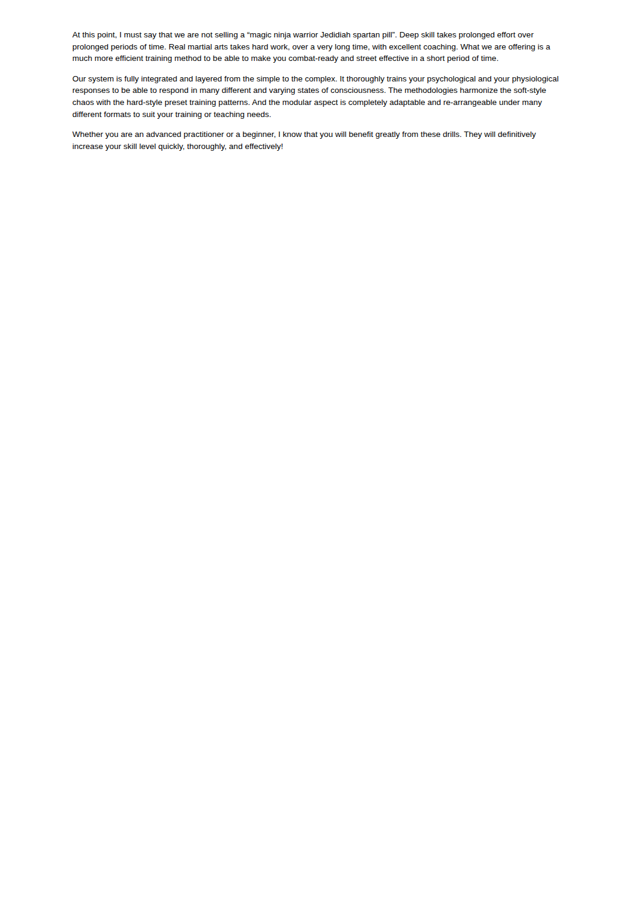At this point, I must say that we are not selling a “magic ninja warrior Jedidiah spartan pill”. Deep skill takes prolonged effort over prolonged periods of time. Real martial arts takes hard work, over a very long time, with excellent coaching. What we are offering is a much more efficient training method to be able to make you combat-ready and street effective in a short period of time.
Our system is fully integrated and layered from the simple to the complex. It thoroughly trains your psychological and your physiological responses to be able to respond in many different and varying states of consciousness. The methodologies harmonize the soft-style chaos with the hard-style preset training patterns. And the modular aspect is completely adaptable and re-arrangeable under many different formats to suit your training or teaching needs.
Whether you are an advanced practitioner or a beginner, I know that you will benefit greatly from these drills. They will definitively increase your skill level quickly, thoroughly, and effectively!